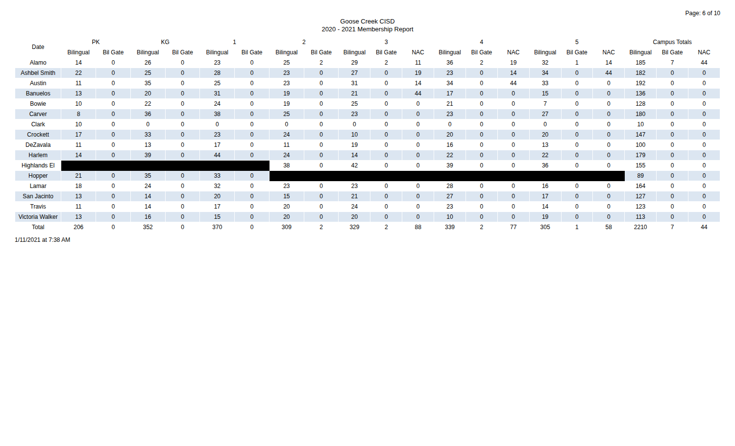Page: 6 of 10
Goose Creek CISD
2020 - 2021 Membership Report
| Date | PK | KG | 1 | 2 | 3 | 4 | 5 | Campus Totals |
| --- | --- | --- | --- | --- | --- | --- | --- | --- |
| Bilingual | Bil Gate | Bilingual | Bil Gate | Bilingual | Bil Gate | Bilingual | Bil Gate | Bilingual | Bil Gate | NAC | Bilingual | Bil Gate | NAC | Bilingual | Bil Gate | NAC | Bilingual | Bil Gate | NAC |
| Alamo | 14 | 0 | 26 | 0 | 23 | 0 | 25 | 2 | 29 | 2 | 11 | 36 | 2 | 19 | 32 | 1 | 14 | 185 | 7 | 44 |
| Ashbel Smith | 22 | 0 | 25 | 0 | 28 | 0 | 23 | 0 | 27 | 0 | 19 | 23 | 0 | 14 | 34 | 0 | 44 | 182 | 0 | 0 |
| Austin | 11 | 0 | 35 | 0 | 25 | 0 | 23 | 0 | 31 | 0 | 14 | 34 | 0 | 44 | 33 | 0 | 0 | 192 | 0 | 0 |
| Banuelos | 13 | 0 | 20 | 0 | 31 | 0 | 19 | 0 | 21 | 0 | 44 | 17 | 0 | 0 | 15 | 0 | 0 | 136 | 0 | 0 |
| Bowie | 10 | 0 | 22 | 0 | 24 | 0 | 19 | 0 | 25 | 0 | 0 | 21 | 0 | 0 | 7 | 0 | 0 | 128 | 0 | 0 |
| Carver | 8 | 0 | 36 | 0 | 38 | 0 | 25 | 0 | 23 | 0 | 0 | 23 | 0 | 0 | 27 | 0 | 0 | 180 | 0 | 0 |
| Clark | 10 | 0 | 0 | 0 | 0 | 0 | 0 | 0 | 0 | 0 | 0 | 0 | 0 | 0 | 0 | 0 | 0 | 10 | 0 | 0 |
| Crockett | 17 | 0 | 33 | 0 | 23 | 0 | 24 | 0 | 10 | 0 | 0 | 20 | 0 | 0 | 20 | 0 | 0 | 147 | 0 | 0 |
| DeZavala | 11 | 0 | 13 | 0 | 17 | 0 | 11 | 0 | 19 | 0 | 0 | 16 | 0 | 0 | 13 | 0 | 0 | 100 | 0 | 0 |
| Harlem | 14 | 0 | 39 | 0 | 44 | 0 | 24 | 0 | 14 | 0 | 0 | 22 | 0 | 0 | 22 | 0 | 0 | 179 | 0 | 0 |
| Highlands El | | | | | | | 38 | 0 | 42 | 0 | 0 | 39 | 0 | 0 | 36 | 0 | 0 | 155 | 0 | 0 |
| Hopper | 21 | 0 | 35 | 0 | 33 | 0 | | | | | | | | | | | | 89 | 0 | 0 |
| Lamar | 18 | 0 | 24 | 0 | 32 | 0 | 23 | 0 | 23 | 0 | 0 | 28 | 0 | 0 | 16 | 0 | 0 | 164 | 0 | 0 |
| San Jacinto | 13 | 0 | 14 | 0 | 20 | 0 | 15 | 0 | 21 | 0 | 0 | 27 | 0 | 0 | 17 | 0 | 0 | 127 | 0 | 0 |
| Travis | 11 | 0 | 14 | 0 | 17 | 0 | 20 | 0 | 24 | 0 | 0 | 23 | 0 | 0 | 14 | 0 | 0 | 123 | 0 | 0 |
| Victoria Walker | 13 | 0 | 16 | 0 | 15 | 0 | 20 | 0 | 20 | 0 | 0 | 10 | 0 | 0 | 19 | 0 | 0 | 113 | 0 | 0 |
| Total | 206 | 0 | 352 | 0 | 370 | 0 | 309 | 2 | 329 | 2 | 88 | 339 | 2 | 77 | 305 | 1 | 58 | 2210 | 7 | 44 |
1/11/2021 at 7:38 AM